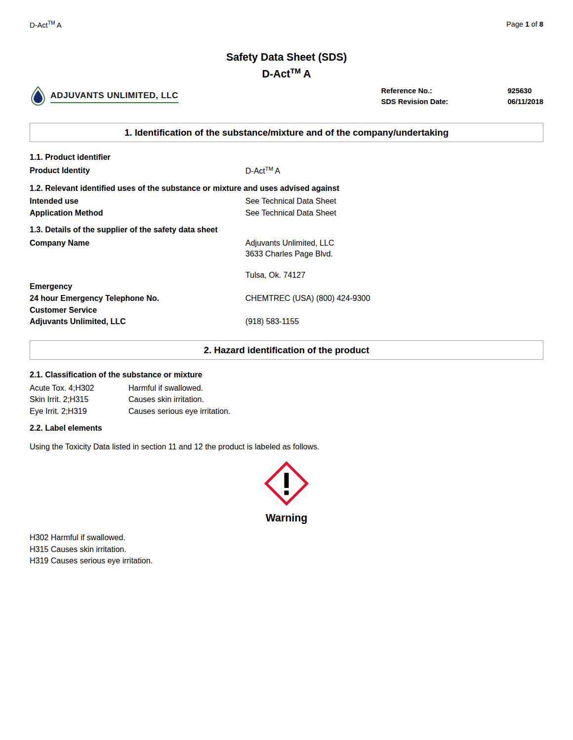D-ActTM A
Page 1 of 8
Safety Data Sheet (SDS)
D-ActTM A
ADJUVANTS UNLIMITED, LLC
| Reference No.: | 925630 |
| SDS Revision Date: | 06/11/2018 |
1. Identification of the substance/mixture and of the company/undertaking
1.1. Product identifier
| Product Identity | D-Act TM A |
1.2. Relevant identified uses of the substance or mixture and uses advised against
| Intended use | See Technical Data Sheet |
| Application Method | See Technical Data Sheet |
1.3. Details of the supplier of the safety data sheet
| Company Name | Adjuvants Unlimited, LLC 3633 Charles Page Blvd. Tulsa, Ok. 74127 |
| Emergency | |
| 24 hour Emergency Telephone No. | CHEMTREC (USA) (800) 424-9300 |
| Customer Service | |
| Adjuvants Unlimited, LLC | (918) 583-1155 |
2. Hazard identification of the product
2.1. Classification of the substance or mixture
| Acute Tox. 4;H302 | Harmful if swallowed. |
| Skin Irrit. 2;H315 | Causes skin irritation. |
| Eye Irrit. 2;H319 | Causes serious eye irritation. |
2.2. Label elements
Using the Toxicity Data listed in section 11 and 12 the product is labeled as follows.
Warning
H302 Harmful if swallowed.
H315 Causes skin irritation.
H319 Causes serious eye irritation.